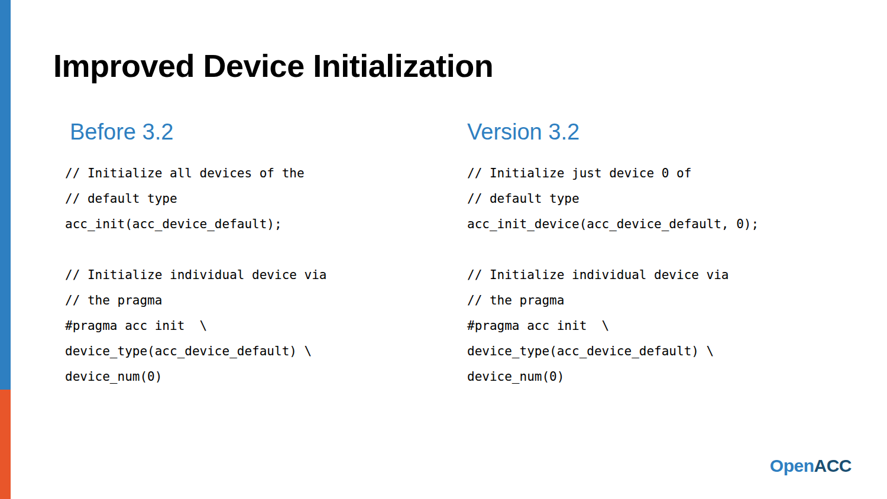Improved Device Initialization
Before 3.2
// Initialize all devices of the
// default type
acc_init(acc_device_default);

// Initialize individual device via
// the pragma
#pragma acc init  \
device_type(acc_device_default) \
device_num(0)
Version 3.2
// Initialize just device 0 of
// default type
acc_init_device(acc_device_default, 0);

// Initialize individual device via
// the pragma
#pragma acc init  \
device_type(acc_device_default) \
device_num(0)
Open ACC